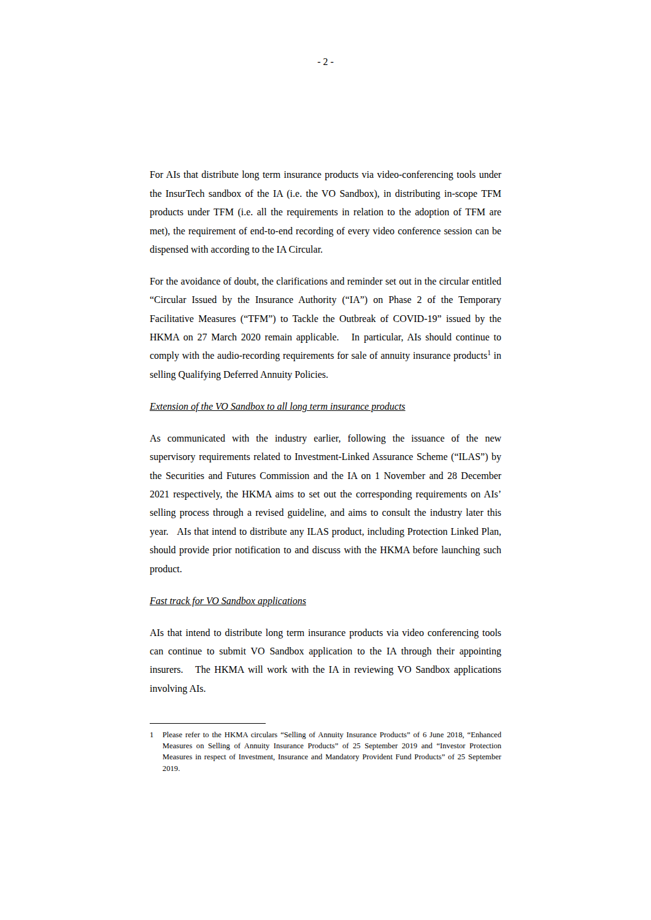- 2 -
For AIs that distribute long term insurance products via video-conferencing tools under the InsurTech sandbox of the IA (i.e. the VO Sandbox), in distributing in-scope TFM products under TFM (i.e. all the requirements in relation to the adoption of TFM are met), the requirement of end-to-end recording of every video conference session can be dispensed with according to the IA Circular.
For the avoidance of doubt, the clarifications and reminder set out in the circular entitled “Circular Issued by the Insurance Authority (“IA”) on Phase 2 of the Temporary Facilitative Measures (“TFM”) to Tackle the Outbreak of COVID-19” issued by the HKMA on 27 March 2020 remain applicable. In particular, AIs should continue to comply with the audio-recording requirements for sale of annuity insurance products1 in selling Qualifying Deferred Annuity Policies.
Extension of the VO Sandbox to all long term insurance products
As communicated with the industry earlier, following the issuance of the new supervisory requirements related to Investment-Linked Assurance Scheme (“ILAS”) by the Securities and Futures Commission and the IA on 1 November and 28 December 2021 respectively, the HKMA aims to set out the corresponding requirements on AIs’ selling process through a revised guideline, and aims to consult the industry later this year. AIs that intend to distribute any ILAS product, including Protection Linked Plan, should provide prior notification to and discuss with the HKMA before launching such product.
Fast track for VO Sandbox applications
AIs that intend to distribute long term insurance products via video conferencing tools can continue to submit VO Sandbox application to the IA through their appointing insurers. The HKMA will work with the IA in reviewing VO Sandbox applications involving AIs.
1
Please refer to the HKMA circulars “Selling of Annuity Insurance Products” of 6 June 2018, “Enhanced Measures on Selling of Annuity Insurance Products” of 25 September 2019 and “Investor Protection Measures in respect of Investment, Insurance and Mandatory Provident Fund Products” of 25 September 2019.